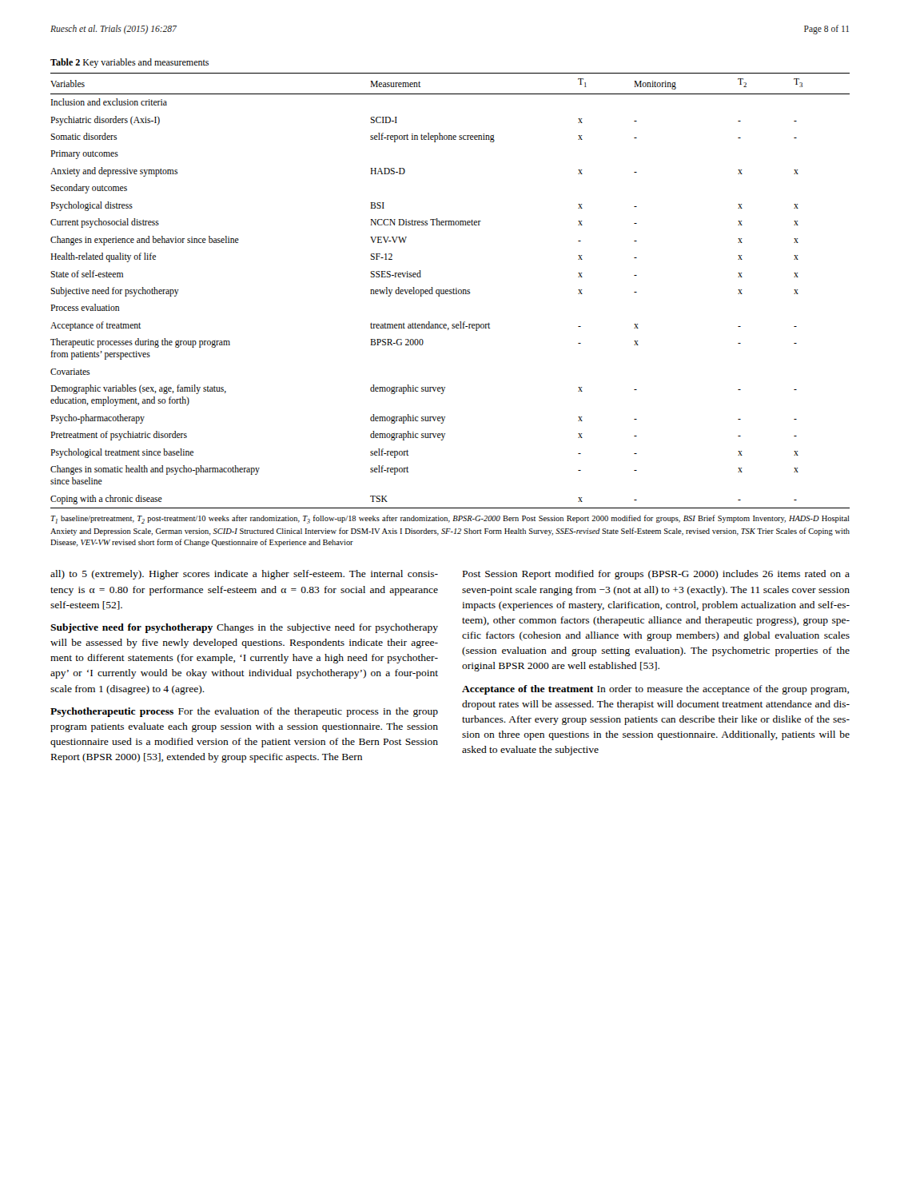Ruesch et al. Trials (2015) 16:287
Page 8 of 11
Table 2 Key variables and measurements
| Variables | Measurement | T 1 | Monitoring | T 2 | T 3 |
| --- | --- | --- | --- | --- | --- |
| Inclusion and exclusion criteria | | | | | |
| Psychiatric disorders (Axis-I) | SCID-I | x | - | - | - |
| Somatic disorders | self-report in telephone screening | x | - | - | - |
| Primary outcomes | | | | | |
| Anxiety and depressive symptoms | HADS-D | x | - | x | x |
| Secondary outcomes | | | | | |
| Psychological distress | BSI | x | - | x | x |
| Current psychosocial distress | NCCN Distress Thermometer | x | - | x | x |
| Changes in experience and behavior since baseline | VEV-VW | - | - | x | x |
| Health-related quality of life | SF-12 | x | - | x | x |
| State of self-esteem | SSES-revised | x | - | x | x |
| Subjective need for psychotherapy | newly developed questions | x | - | x | x |
| Process evaluation | | | | | |
| Acceptance of treatment | treatment attendance, self-report | - | x | - | - |
| Therapeutic processes during the group program from patients’ perspectives | BPSR-G 2000 | - | x | - | - |
| Covariates | | | | | |
| Demographic variables (sex, age, family status, education, employment, and so forth) | demographic survey | x | - | - | - |
| Psycho-pharmacotherapy | demographic survey | x | - | - | - |
| Pretreatment of psychiatric disorders | demographic survey | x | - | - | - |
| Psychological treatment since baseline | self-report | - | - | x | x |
| Changes in somatic health and psycho-pharmacotherapy since baseline | self-report | - | - | x | x |
| Coping with a chronic disease | TSK | x | - | - | - |
T1 baseline/pretreatment, T2 post-treatment/10 weeks after randomization, T3 follow-up/18 weeks after randomization, BPSR-G-2000 Bern Post Session Report 2000 modified for groups, BSI Brief Symptom Inventory, HADS-D Hospital Anxiety and Depression Scale, German version, SCID-I Structured Clinical Interview for DSM-IV Axis I Disorders, SF-12 Short Form Health Survey, SSES-revised State Self-Esteem Scale, revised version, TSK Trier Scales of Coping with Disease, VEV-VW revised short form of Change Questionnaire of Experience and Behavior
all) to 5 (extremely). Higher scores indicate a higher self-esteem. The internal consistency is α = 0.80 for performance self-esteem and α = 0.83 for social and appearance self-esteem [52].
Subjective need for psychotherapy Changes in the subjective need for psychotherapy will be assessed by five newly developed questions. Respondents indicate their agreement to different statements (for example, ‘I currently have a high need for psychotherapy’ or ‘I currently would be okay without individual psychotherapy’) on a four-point scale from 1 (disagree) to 4 (agree).
Psychotherapeutic process For the evaluation of the therapeutic process in the group program patients evaluate each group session with a session questionnaire. The session questionnaire used is a modified version of the patient version of the Bern Post Session Report (BPSR 2000) [53], extended by group specific aspects. The Bern
Post Session Report modified for groups (BPSR-G 2000) includes 26 items rated on a seven-point scale ranging from −3 (not at all) to +3 (exactly). The 11 scales cover session impacts (experiences of mastery, clarification, control, problem actualization and self-esteem), other common factors (therapeutic alliance and therapeutic progress), group specific factors (cohesion and alliance with group members) and global evaluation scales (session evaluation and group setting evaluation). The psychometric properties of the original BPSR 2000 are well established [53].
Acceptance of the treatment In order to measure the acceptance of the group program, dropout rates will be assessed. The therapist will document treatment attendance and disturbances. After every group session patients can describe their like or dislike of the session on three open questions in the session questionnaire. Additionally, patients will be asked to evaluate the subjective